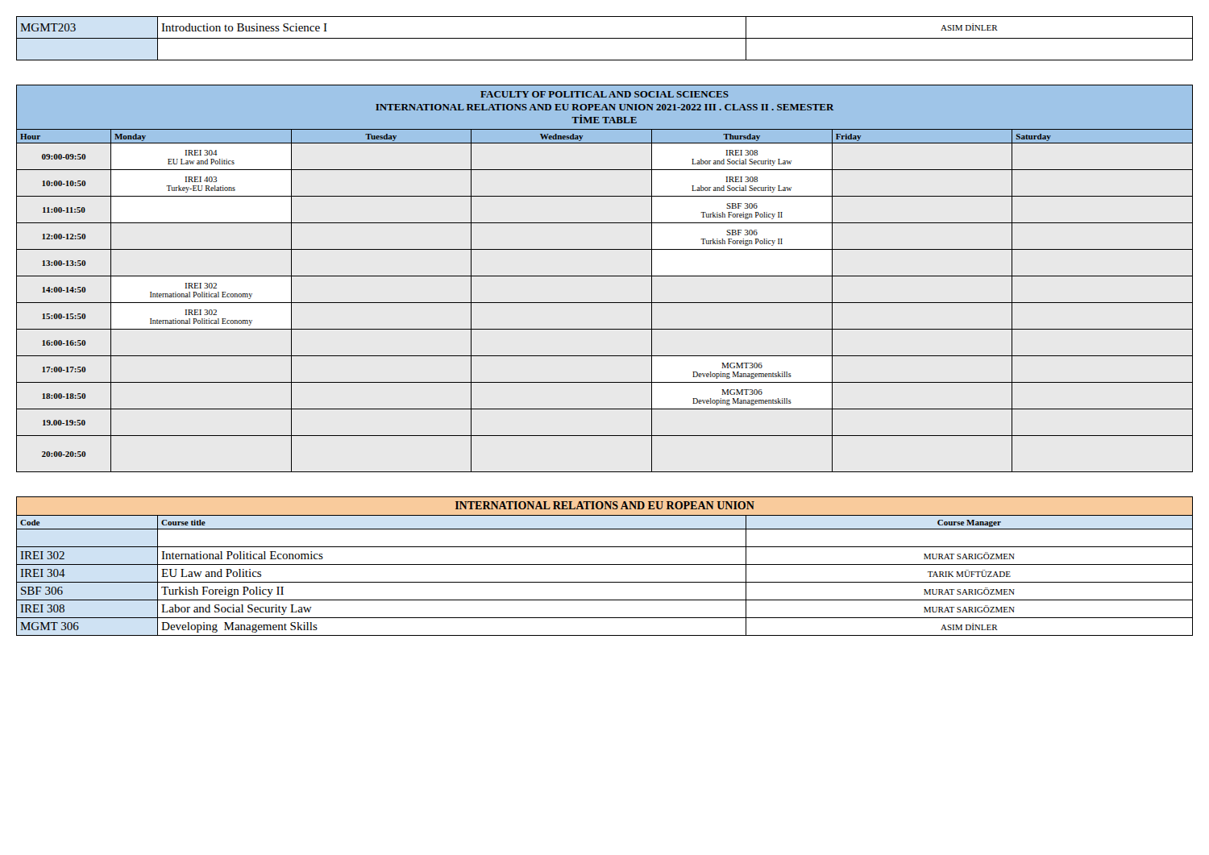| MGMT203 | Introduction to Business Science I | ASIM DİNLER |
| FACULTY OF POLITICAL AND SOCIAL SCIENCES INTERNATIONAL RELATIONS AND EU ROPEAN UNION 2021-2022 III . CLASS II . SEMESTER TİME TABLE |
| Hour | Monday | Tuesday | Wednesday | Thursday | Friday | Saturday |
| 09:00-09:50 | IREI 304 EU Law and Politics | | | IREI 308 Labor and Social Security Law | | |
| 10:00-10:50 | IREI 403 Turkey-EU Relations | | | IREI 308 Labor and Social Security Law | | |
| 11:00-11:50 | | | | SBF 306 Turkish Foreign Policy II | | |
| 12:00-12:50 | | | | SBF 306 Turkish Foreign Policy II | | |
| 13:00-13:50 | | | | | | |
| 14:00-14:50 | IREI 302 International Political Economy | | | | | |
| 15:00-15:50 | IREI 302 International Political Economy | | | | | |
| 16:00-16:50 | | | | | | |
| 17:00-17:50 | | | | MGMT306 Developing Managementskills | | |
| 18:00-18:50 | | | | MGMT306 Developing Managementskills | | |
| 19.00-19:50 | | | | | | |
| 20:00-20:50 | | | | | | |
| INTERNATIONAL RELATIONS AND EU ROPEAN UNION |
| Code | Course title | Course Manager |
| IREI 302 | International Political Economics | MURAT SARIGÖZMEN |
| IREI 304 | EU Law and Politics | TARIK MÜFTÜZADE |
| SBF 306 | Turkish Foreign Policy II | MURAT SARIGÖZMEN |
| IREI 308 | Labor and Social Security Law | MURAT SARIGÖZMEN |
| MGMT 306 | Developing Management Skills | ASIM DİNLER |